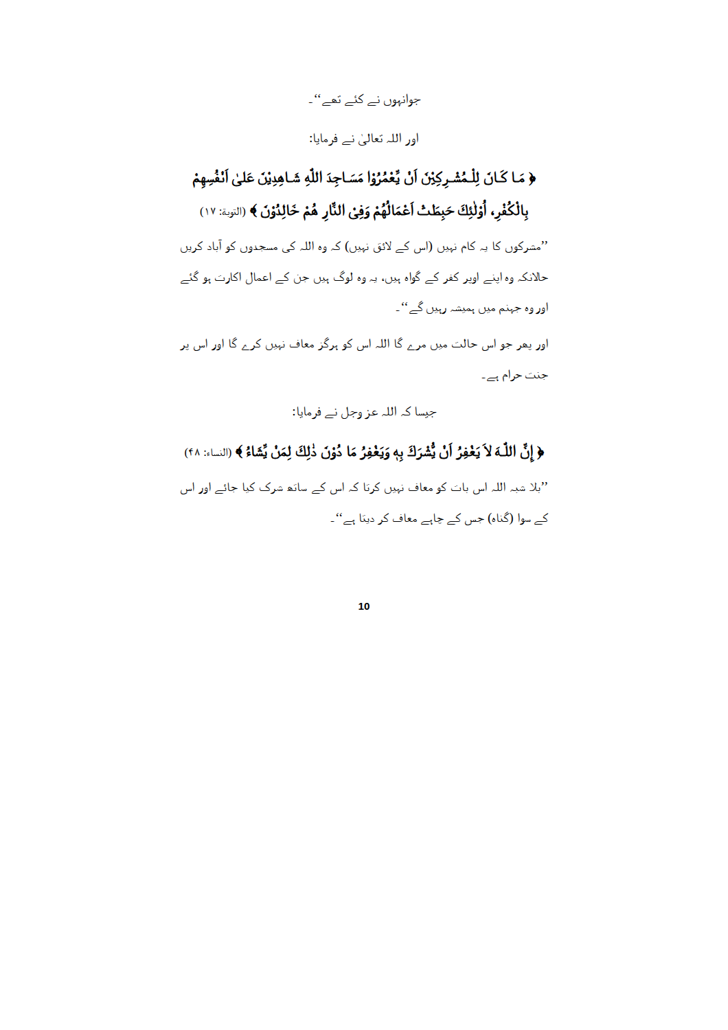جوانہوں نے کئے تھے‘‘۔
اور اللہ تعالیٰ نے فرمایا:
﴿ مَـا كَـانَ لِلْـمُشْـرِكِيْنَ اَنْ يَّعْمُرُوْا مَسَـاجِدَ اللّٰهِ شَـاهِدِيْنَ عَلىٰ اَنْفُسِهِمْ بِالْكُفْرِ، اُوْلٰئِكَ حَبِطَتْ اَعْمَالُهُمْ وَفِىْ النَّارِ هُمْ خَالِدُوْنَ ﴾ (التوبة: ۱۷)
’’مشرکوں کا یہ کام نہیں (اس کے لائق نہیں) کہ وہ اللہ کی مسجدوں کو آباد کریں حالانکہ وہ اپنے اوپر کفر کے گواہ ہیں، یہ وہ لوگ ہیں جن کے اعمال اکارت ہو گئے اور وہ جہنم میں ہمیشہ رہیں گے‘‘۔
اور پھر جو اس حالت میں مرے گا اللہ اس کو ہرگز معاف نہیں کرے گا اور اس پر جنت حرام ہے۔
جیسا کہ اللہ عز وجل نے فرمایا:
﴿ إِنَّ اللّٰـهَ لاَ يَغْفِرُ اَنْ يُّشْرَكَ بِهٖ وَيَغْفِرُ مَا دُوْنَ ذٰلِكَ لِمَنْ يَّشَاءُ ﴾ (النساء: ۴۸)
’’بلا شبہ اللہ اس بات کو معاف نہیں کرتا کہ اس کے ساتھ شرک کیا جائے اور اس کے سوا (گناہ) جس کے چاہے معاف کر دیتا ہے‘‘۔
10